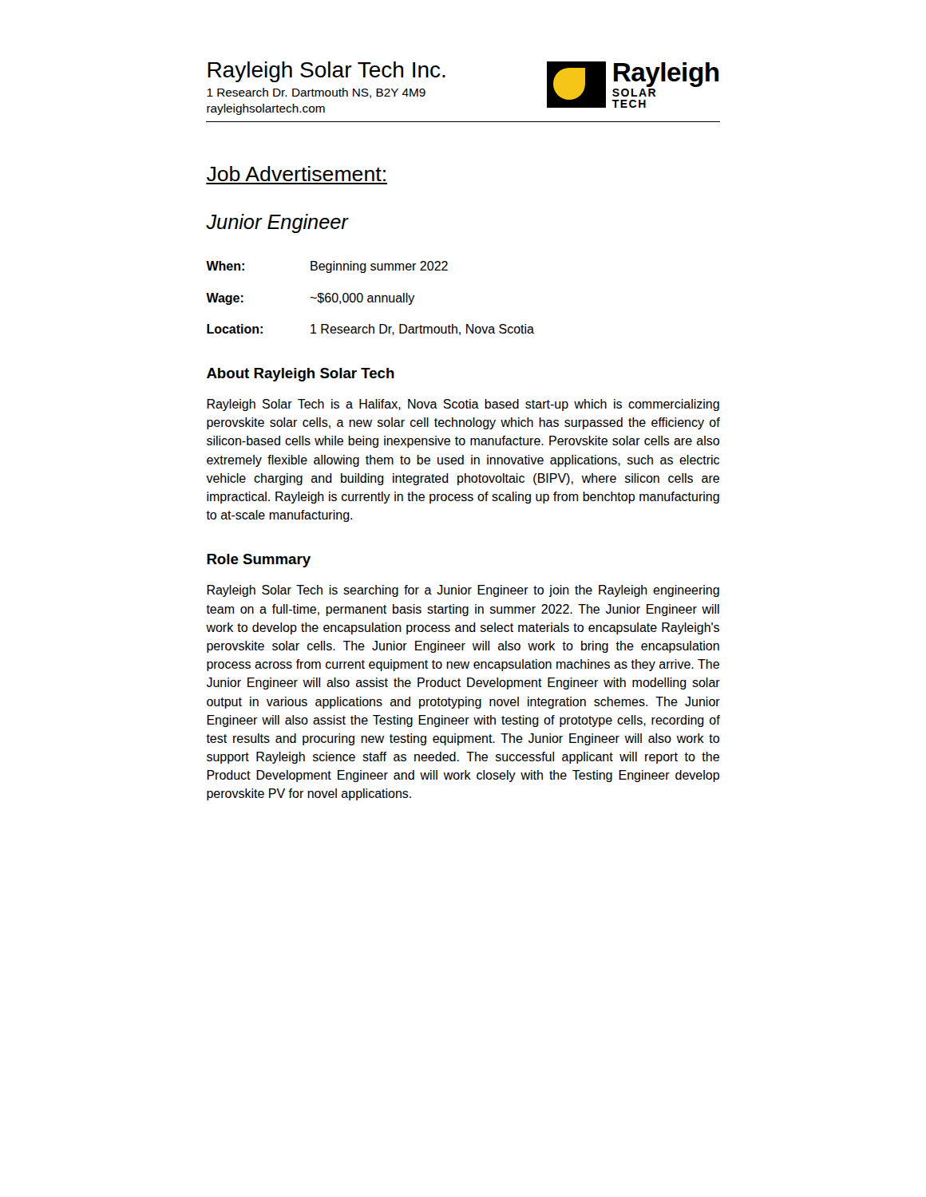Rayleigh Solar Tech Inc.
1 Research Dr. Dartmouth NS, B2Y 4M9
rayleighsolartech.com
Rayleigh SOLAR TECH
Job Advertisement:
Junior Engineer
When:
Beginning summer 2022
Wage:
~$60,000 annually
Location:
1 Research Dr, Dartmouth, Nova Scotia
About Rayleigh Solar Tech
Rayleigh Solar Tech is a Halifax, Nova Scotia based start-up which is commercializing perovskite solar cells, a new solar cell technology which has surpassed the efficiency of silicon-based cells while being inexpensive to manufacture. Perovskite solar cells are also extremely flexible allowing them to be used in innovative applications, such as electric vehicle charging and building integrated photovoltaic (BIPV), where silicon cells are impractical. Rayleigh is currently in the process of scaling up from benchtop manufacturing to at-scale manufacturing.
Role Summary
Rayleigh Solar Tech is searching for a Junior Engineer to join the Rayleigh engineering team on a full-time, permanent basis starting in summer 2022. The Junior Engineer will work to develop the encapsulation process and select materials to encapsulate Rayleigh's perovskite solar cells. The Junior Engineer will also work to bring the encapsulation process across from current equipment to new encapsulation machines as they arrive. The Junior Engineer will also assist the Product Development Engineer with modelling solar output in various applications and prototyping novel integration schemes. The Junior Engineer will also assist the Testing Engineer with testing of prototype cells, recording of test results and procuring new testing equipment. The Junior Engineer will also work to support Rayleigh science staff as needed. The successful applicant will report to the Product Development Engineer and will work closely with the Testing Engineer develop perovskite PV for novel applications.